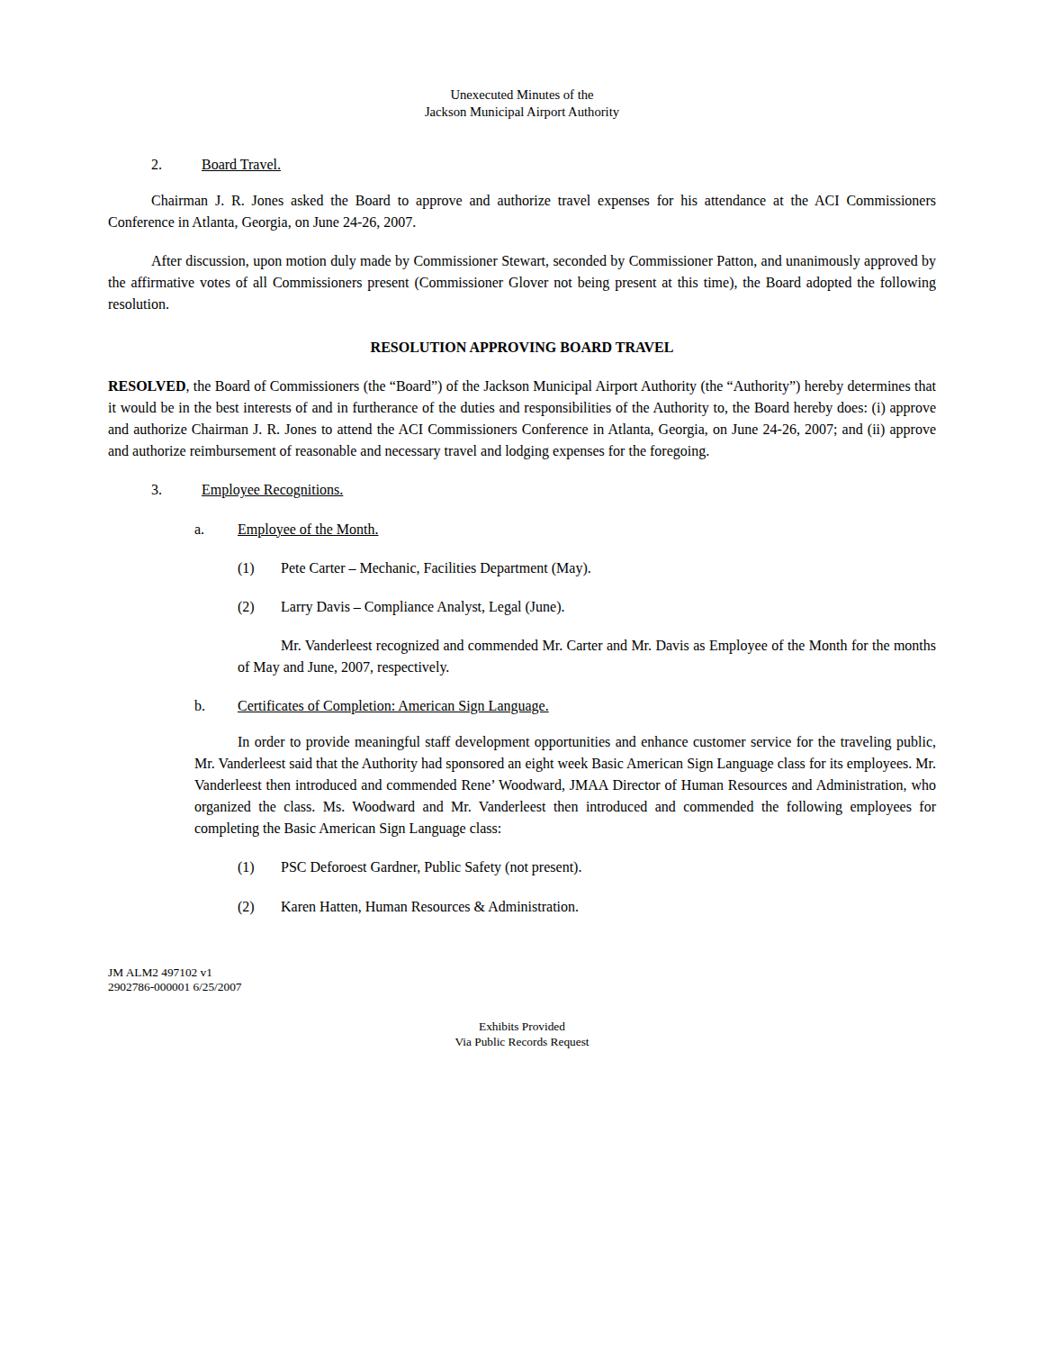Unexecuted Minutes of the
Jackson Municipal Airport Authority
2. Board Travel.
Chairman J. R. Jones asked the Board to approve and authorize travel expenses for his attendance at the ACI Commissioners Conference in Atlanta, Georgia, on June 24-26, 2007.
After discussion, upon motion duly made by Commissioner Stewart, seconded by Commissioner Patton, and unanimously approved by the affirmative votes of all Commissioners present (Commissioner Glover not being present at this time), the Board adopted the following resolution.
RESOLUTION APPROVING BOARD TRAVEL
RESOLVED, the Board of Commissioners (the “Board”) of the Jackson Municipal Airport Authority (the “Authority”) hereby determines that it would be in the best interests of and in furtherance of the duties and responsibilities of the Authority to, the Board hereby does: (i) approve and authorize Chairman J. R. Jones to attend the ACI Commissioners Conference in Atlanta, Georgia, on June 24-26, 2007; and (ii) approve and authorize reimbursement of reasonable and necessary travel and lodging expenses for the foregoing.
3. Employee Recognitions.
a. Employee of the Month.
(1) Pete Carter – Mechanic, Facilities Department (May).
(2) Larry Davis – Compliance Analyst, Legal (June).
Mr. Vanderleest recognized and commended Mr. Carter and Mr. Davis as Employee of the Month for the months of May and June, 2007, respectively.
b. Certificates of Completion: American Sign Language.
In order to provide meaningful staff development opportunities and enhance customer service for the traveling public, Mr. Vanderleest said that the Authority had sponsored an eight week Basic American Sign Language class for its employees. Mr. Vanderleest then introduced and commended Rene’ Woodward, JMAA Director of Human Resources and Administration, who organized the class. Ms. Woodward and Mr. Vanderleest then introduced and commended the following employees for completing the Basic American Sign Language class:
(1) PSC Deforoest Gardner, Public Safety (not present).
(2) Karen Hatten, Human Resources & Administration.
JM ALM2 497102 v1
2902786-000001 6/25/2007
Exhibits Provided
Via Public Records Request